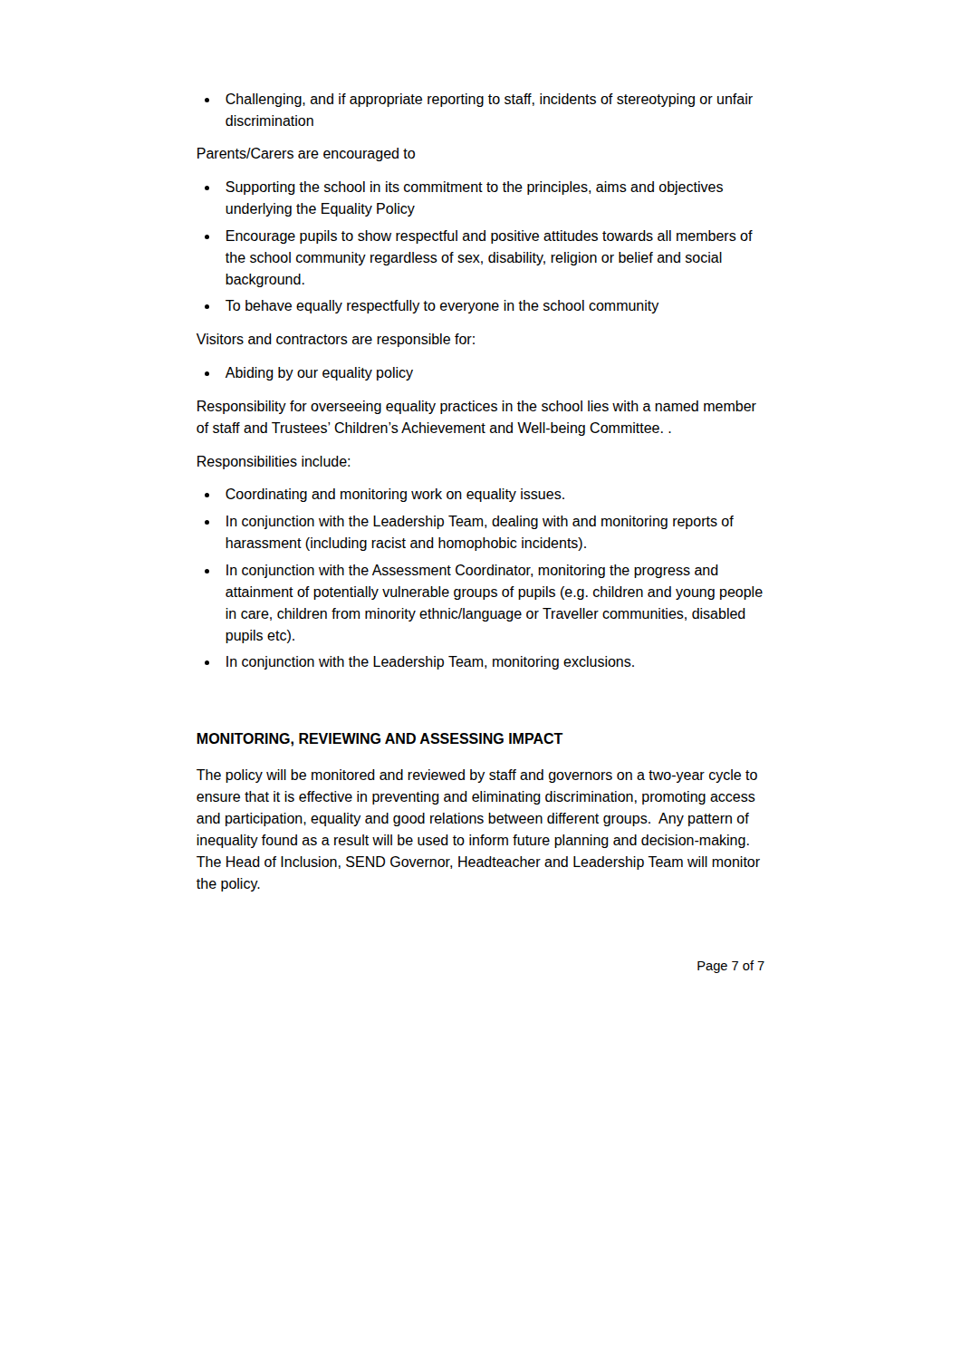Challenging, and if appropriate reporting to staff, incidents of stereotyping or unfair discrimination
Parents/Carers are encouraged to
Supporting the school in its commitment to the principles, aims and objectives underlying the Equality Policy
Encourage pupils to show respectful and positive attitudes towards all members of the school community regardless of sex, disability, religion or belief and social background.
To behave equally respectfully to everyone in the school community
Visitors and contractors are responsible for:
Abiding by our equality policy
Responsibility for overseeing equality practices in the school lies with a named member of staff and Trustees’ Children’s Achievement and Well-being Committee. .
Responsibilities include:
Coordinating and monitoring work on equality issues.
In conjunction with the Leadership Team, dealing with and monitoring reports of harassment (including racist and homophobic incidents).
In conjunction with the Assessment Coordinator, monitoring the progress and attainment of potentially vulnerable groups of pupils (e.g. children and young people in care, children from minority ethnic/language or Traveller communities, disabled pupils etc).
In conjunction with the Leadership Team, monitoring exclusions.
Monitoring, Reviewing and Assessing Impact
The policy will be monitored and reviewed by staff and governors on a two-year cycle to ensure that it is effective in preventing and eliminating discrimination, promoting access and participation, equality and good relations between different groups. Any pattern of inequality found as a result will be used to inform future planning and decision-making. The Head of Inclusion, SEND Governor, Headteacher and Leadership Team will monitor the policy.
Page 7 of 7